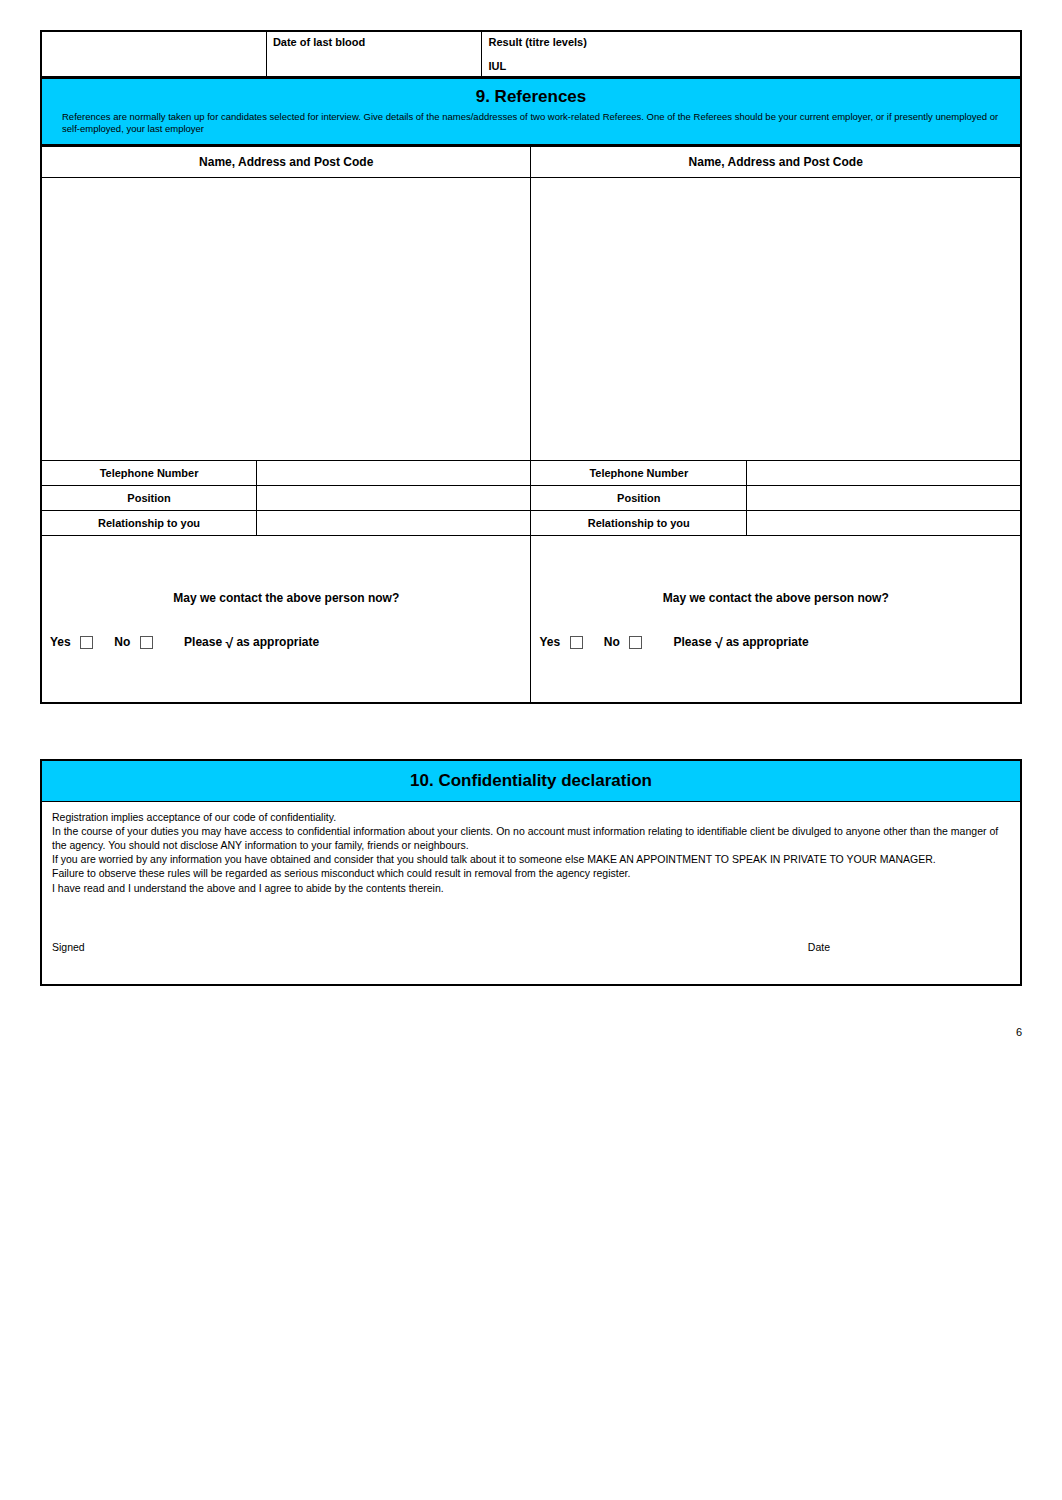| | Date of last blood | Result (titre levels) IUL |
9. References
References are normally taken up for candidates selected for interview. Give details of the names/addresses of two work-related Referees. One of the Referees should be your current employer, or if presently unemployed or self-employed, your last employer
| Name, Address and Post Code | Name, Address and Post Code |
| Telephone Number | | Telephone Number | |
| Position | | Position | |
| Relationship to you | | Relationship to you | |
| May we contact the above person now? Yes No Please √ as appropriate | May we contact the above person now? Yes No Please √ as appropriate |
10. Confidentiality declaration
Registration implies acceptance of our code of confidentiality.
In the course of your duties you may have access to confidential information about your clients. On no account must information relating to identifiable client be divulged to anyone other than the manger of the agency. You should not disclose ANY information to your family, friends or neighbours.
If you are worried by any information you have obtained and consider that you should talk about it to someone else MAKE AN APPOINTMENT TO SPEAK IN PRIVATE TO YOUR MANAGER.
Failure to observe these rules will be regarded as serious misconduct which could result in removal from the agency register.
I have read and I understand the above and I agree to abide by the contents therein.
Signed Date
6